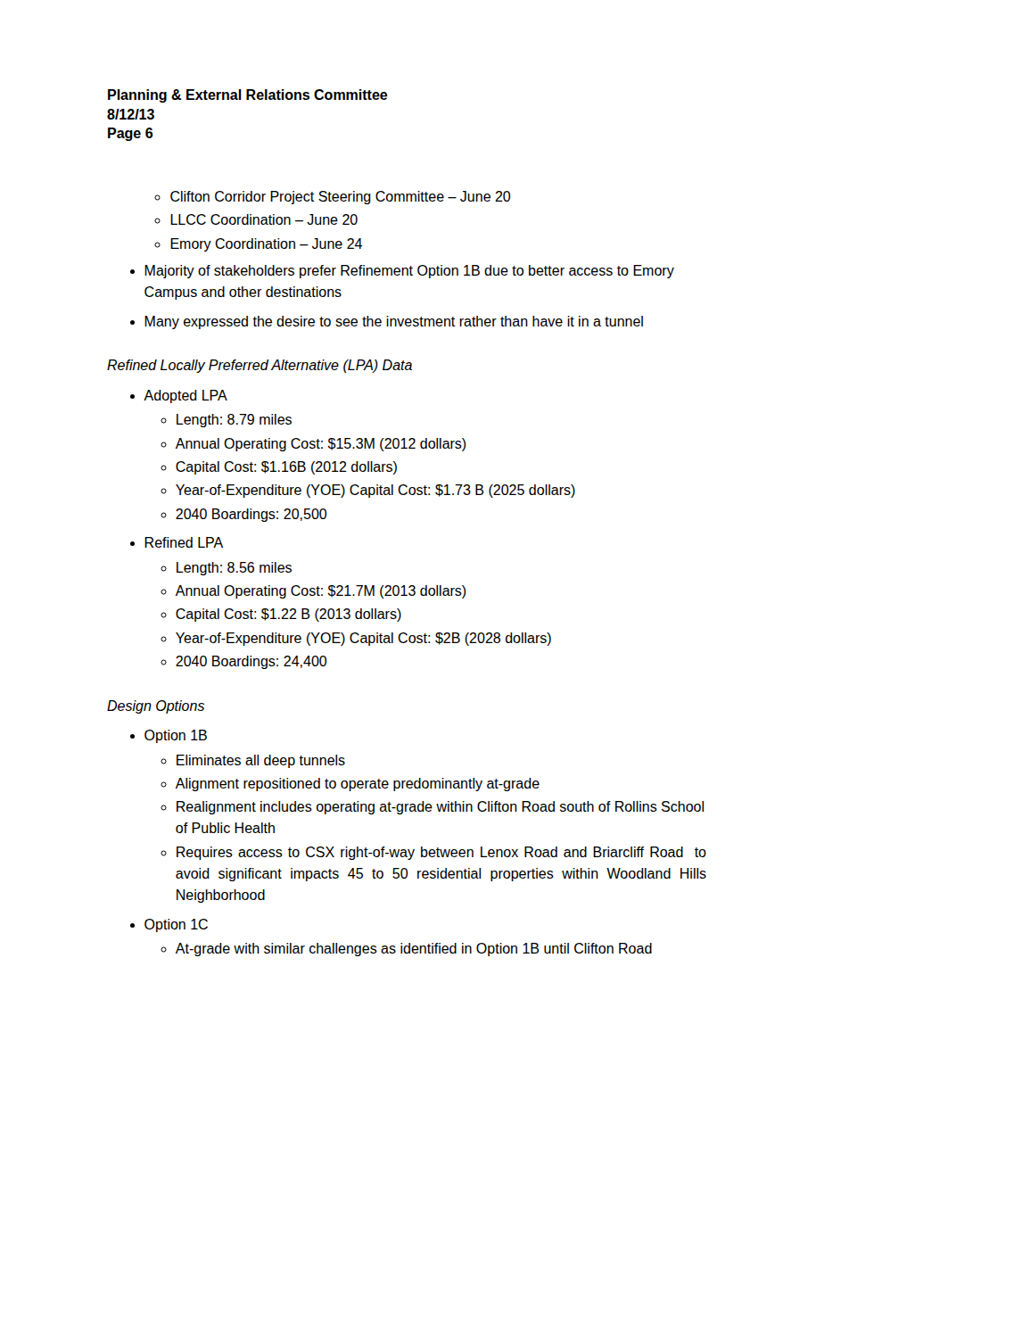Planning & External Relations Committee
8/12/13
Page 6
Clifton Corridor Project Steering Committee – June 20
LLCC Coordination – June 20
Emory Coordination – June 24
Majority of stakeholders prefer Refinement Option 1B due to better access to Emory Campus and other destinations
Many expressed the desire to see the investment rather than have it in a tunnel
Refined Locally Preferred Alternative (LPA) Data
Adopted LPA
Length: 8.79 miles
Annual Operating Cost: $15.3M (2012 dollars)
Capital Cost: $1.16B (2012 dollars)
Year-of-Expenditure (YOE) Capital Cost: $1.73 B (2025 dollars)
2040 Boardings: 20,500
Refined LPA
Length: 8.56 miles
Annual Operating Cost: $21.7M (2013 dollars)
Capital Cost: $1.22 B (2013 dollars)
Year-of-Expenditure (YOE) Capital Cost: $2B (2028 dollars)
2040 Boardings: 24,400
Design Options
Option 1B
Eliminates all deep tunnels
Alignment repositioned to operate predominantly at-grade
Realignment includes operating at-grade within Clifton Road south of Rollins School of Public Health
Requires access to CSX right-of-way between Lenox Road and Briarcliff Road to avoid significant impacts 45 to 50 residential properties within Woodland Hills Neighborhood
Option 1C
At-grade with similar challenges as identified in Option 1B until Clifton Road